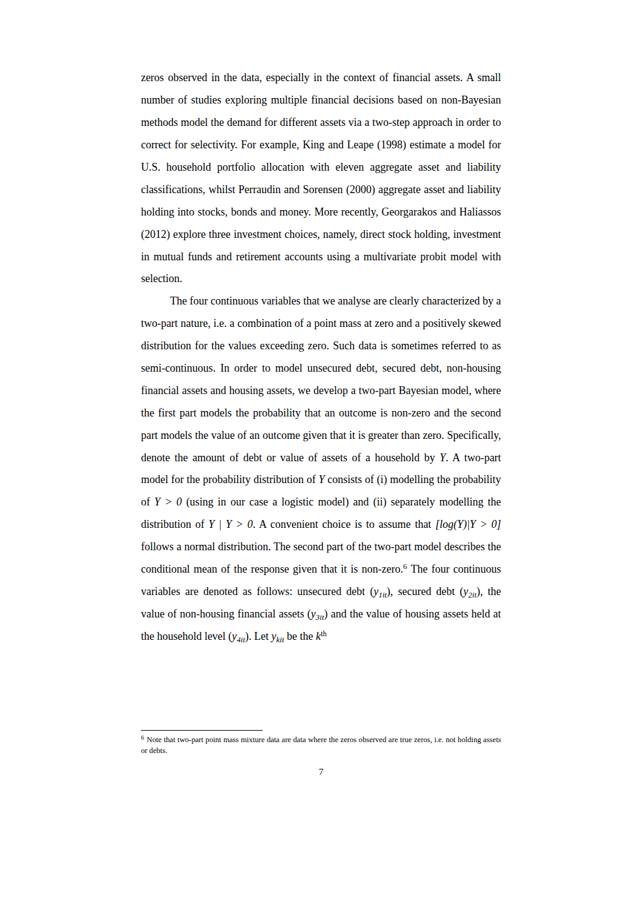zeros observed in the data, especially in the context of financial assets. A small number of studies exploring multiple financial decisions based on non-Bayesian methods model the demand for different assets via a two-step approach in order to correct for selectivity. For example, King and Leape (1998) estimate a model for U.S. household portfolio allocation with eleven aggregate asset and liability classifications, whilst Perraudin and Sorensen (2000) aggregate asset and liability holding into stocks, bonds and money. More recently, Georgarakos and Haliassos (2012) explore three investment choices, namely, direct stock holding, investment in mutual funds and retirement accounts using a multivariate probit model with selection.
The four continuous variables that we analyse are clearly characterized by a two-part nature, i.e. a combination of a point mass at zero and a positively skewed distribution for the values exceeding zero. Such data is sometimes referred to as semi-continuous. In order to model unsecured debt, secured debt, non-housing financial assets and housing assets, we develop a two-part Bayesian model, where the first part models the probability that an outcome is non-zero and the second part models the value of an outcome given that it is greater than zero. Specifically, denote the amount of debt or value of assets of a household by Y. A two-part model for the probability distribution of Y consists of (i) modelling the probability of Y > 0 (using in our case a logistic model) and (ii) separately modelling the distribution of Y | Y > 0. A convenient choice is to assume that [log(Y)|Y > 0] follows a normal distribution. The second part of the two-part model describes the conditional mean of the response given that it is non-zero.6 The four continuous variables are denoted as follows: unsecured debt (y1it), secured debt (y2it), the value of non-housing financial assets (y3it) and the value of housing assets held at the household level (y4it). Let ykit be the kth
6 Note that two-part point mass mixture data are data where the zeros observed are true zeros, i.e. not holding assets or debts.
7